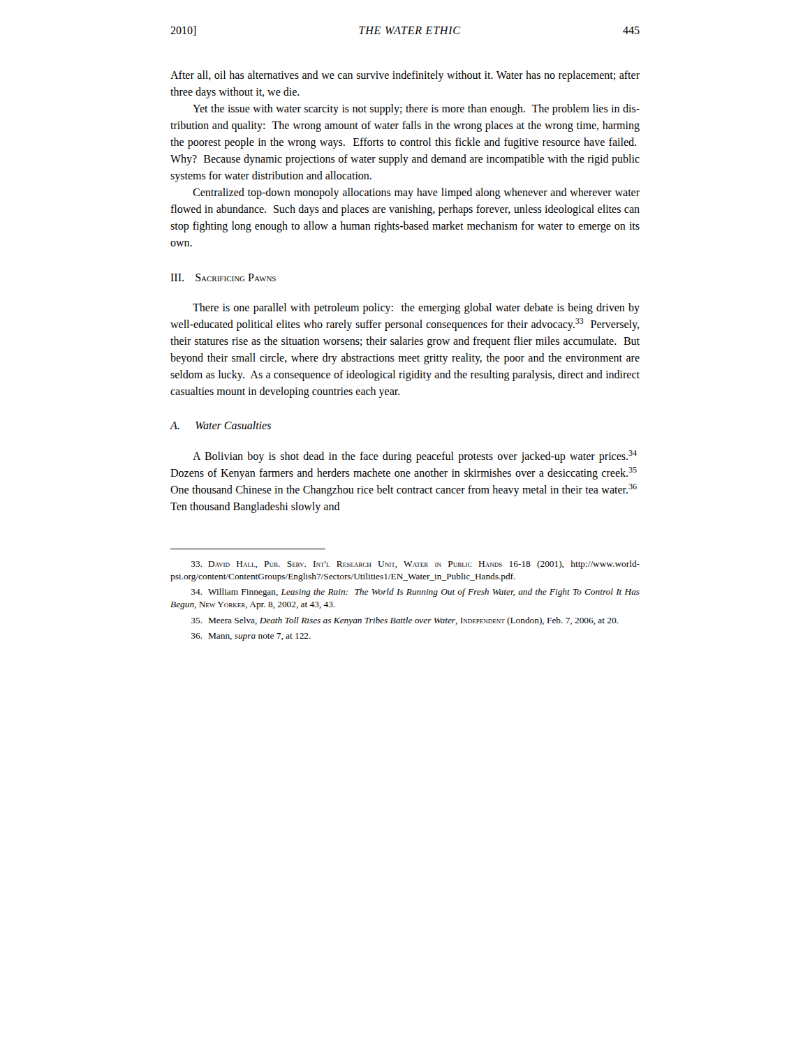2010] The Water Ethic 445
After all, oil has alternatives and we can survive indefinitely without it. Water has no replacement; after three days without it, we die.
Yet the issue with water scarcity is not supply; there is more than enough. The problem lies in distribution and quality: The wrong amount of water falls in the wrong places at the wrong time, harming the poorest people in the wrong ways. Efforts to control this fickle and fugitive resource have failed. Why? Because dynamic projections of water supply and demand are incompatible with the rigid public systems for water distribution and allocation.
Centralized top-down monopoly allocations may have limped along whenever and wherever water flowed in abundance. Such days and places are vanishing, perhaps forever, unless ideological elites can stop fighting long enough to allow a human rights-based market mechanism for water to emerge on its own.
III. Sacrificing Pawns
There is one parallel with petroleum policy: the emerging global water debate is being driven by well-educated political elites who rarely suffer personal consequences for their advocacy.33 Perversely, their statures rise as the situation worsens; their salaries grow and frequent flier miles accumulate. But beyond their small circle, where dry abstractions meet gritty reality, the poor and the environment are seldom as lucky. As a consequence of ideological rigidity and the resulting paralysis, direct and indirect casualties mount in developing countries each year.
A. Water Casualties
A Bolivian boy is shot dead in the face during peaceful protests over jacked-up water prices.34 Dozens of Kenyan farmers and herders machete one another in skirmishes over a desiccating creek.35 One thousand Chinese in the Changzhou rice belt contract cancer from heavy metal in their tea water.36 Ten thousand Bangladeshi slowly and
33. David Hall, Pub. Serv. Int'l Research Unit, Water in Public Hands 16-18 (2001), http://www.world-psi.org/content/ContentGroups/English7/Sectors/Utilities1/EN_Water_in_Public_Hands.pdf.
34. William Finnegan, Leasing the Rain: The World Is Running Out of Fresh Water, and the Fight To Control It Has Begun, New Yorker, Apr. 8, 2002, at 43, 43.
35. Meera Selva, Death Toll Rises as Kenyan Tribes Battle over Water, Independent (London), Feb. 7, 2006, at 20.
36. Mann, supra note 7, at 122.